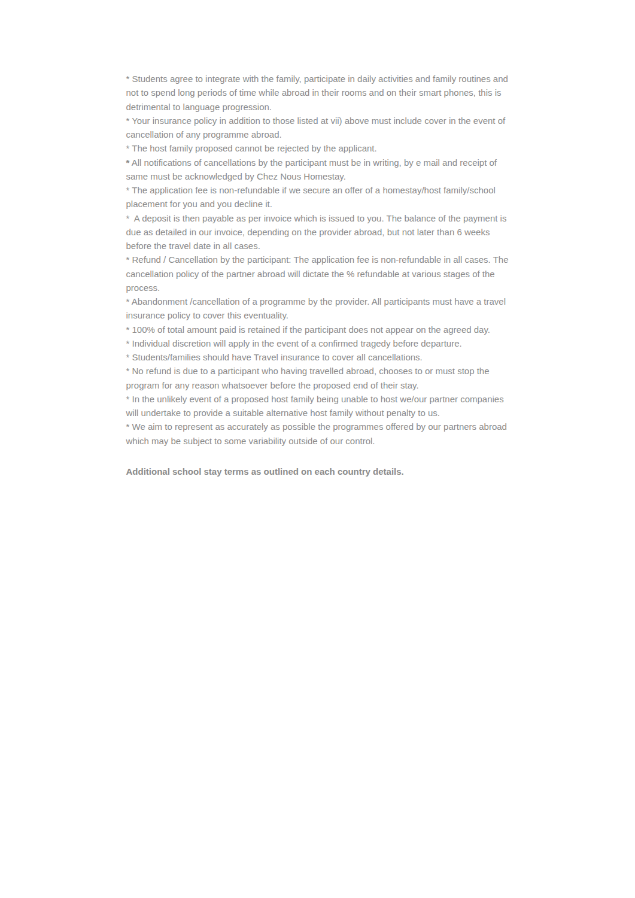* Students agree to integrate with the family, participate in daily activities and family routines and not to spend long periods of time while abroad in their rooms and on their smart phones, this is detrimental to language progression.
* Your insurance policy in addition to those listed at vii) above must include cover in the event of cancellation of any programme abroad.
* The host family proposed cannot be rejected by the applicant.
* All notifications of cancellations by the participant must be in writing, by e mail and receipt of same must be acknowledged by Chez Nous Homestay.
* The application fee is non-refundable if we secure an offer of a homestay/host family/school placement for you and you decline it.
* A deposit is then payable as per invoice which is issued to you. The balance of the payment is due as detailed in our invoice, depending on the provider abroad, but not later than 6 weeks before the travel date in all cases.
* Refund / Cancellation by the participant: The application fee is non-refundable in all cases. The cancellation policy of the partner abroad will dictate the % refundable at various stages of the process.
* Abandonment /cancellation of a programme by the provider. All participants must have a travel insurance policy to cover this eventuality.
* 100% of total amount paid is retained if the participant does not appear on the agreed day.
* Individual discretion will apply in the event of a confirmed tragedy before departure.
* Students/families should have Travel insurance to cover all cancellations.
* No refund is due to a participant who having travelled abroad, chooses to or must stop the program for any reason whatsoever before the proposed end of their stay.
* In the unlikely event of a proposed host family being unable to host we/our partner companies will undertake to provide a suitable alternative host family without penalty to us.
* We aim to represent as accurately as possible the programmes offered by our partners abroad which may be subject to some variability outside of our control.
Additional school stay terms as outlined on each country details.